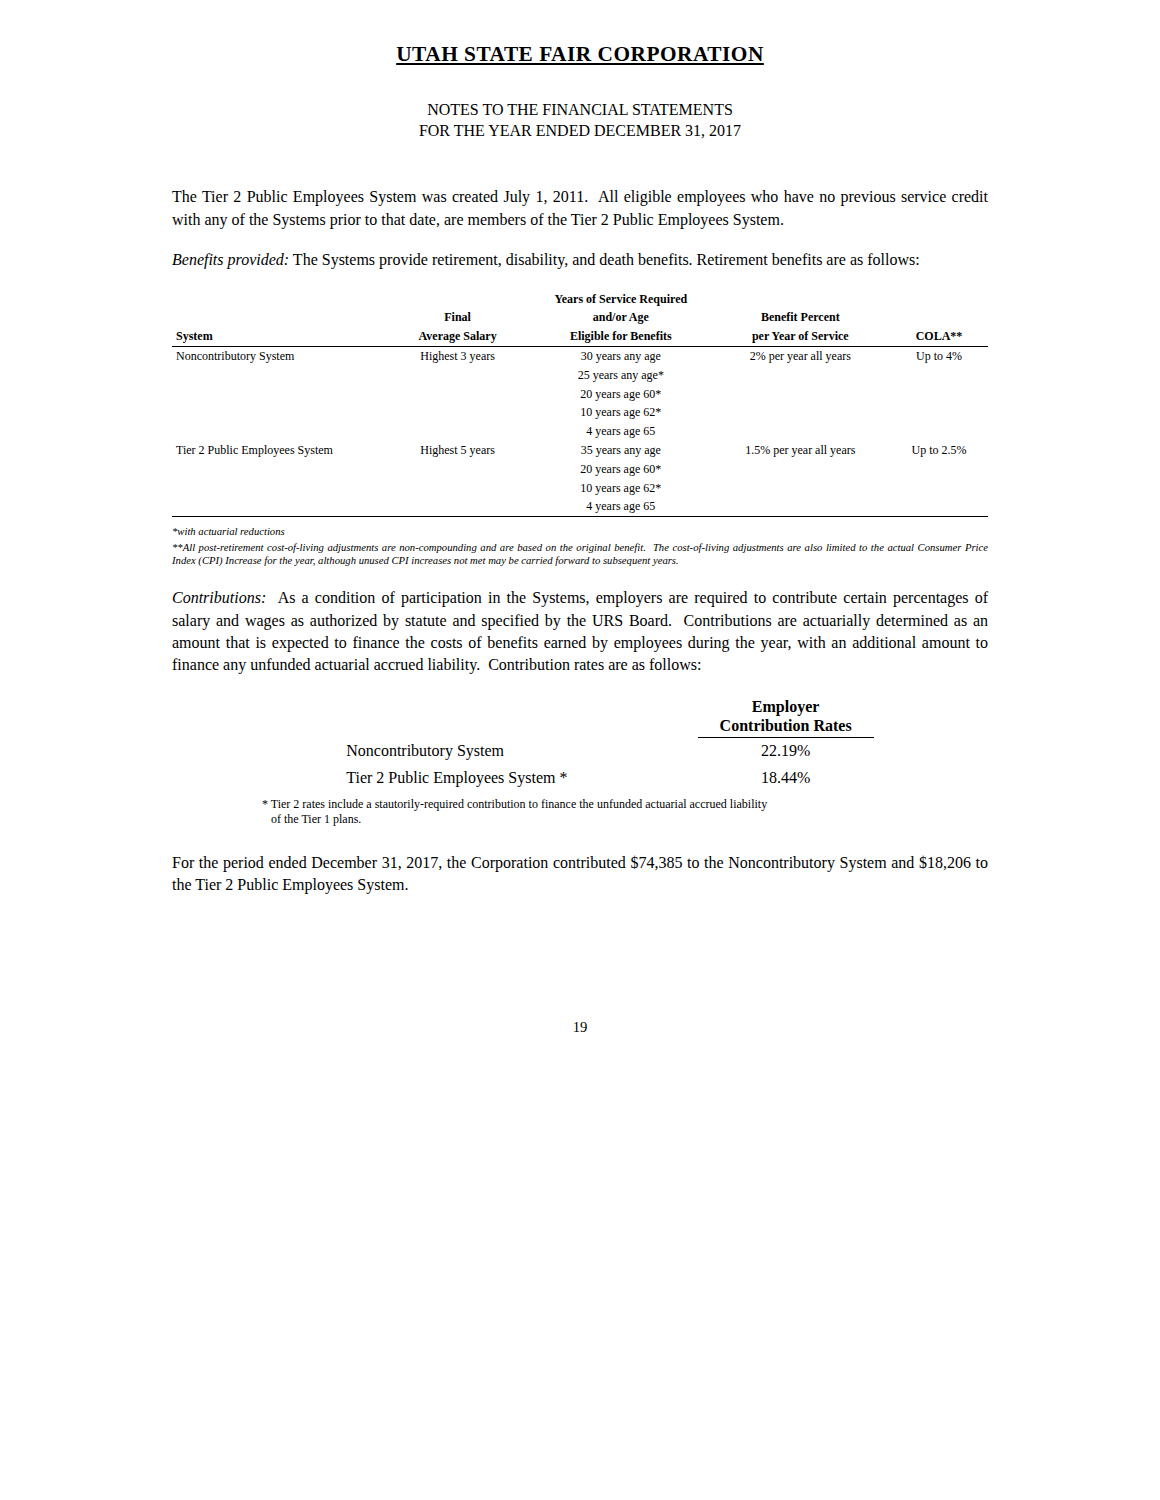UTAH STATE FAIR CORPORATION
NOTES TO THE FINANCIAL STATEMENTS
FOR THE YEAR ENDED DECEMBER 31, 2017
The Tier 2 Public Employees System was created July 1, 2011. All eligible employees who have no previous service credit with any of the Systems prior to that date, are members of the Tier 2 Public Employees System.
Benefits provided: The Systems provide retirement, disability, and death benefits. Retirement benefits are as follows:
| | | Years of Service Required | | |
| --- | --- | --- | --- | --- |
| | Final | and/or Age | Benefit Percent | |
| System | Average Salary | Eligible for Benefits | per Year of Service | COLA** |
| Noncontributory System | Highest 3 years | 30 years any age | 2% per year all years | Up to 4% |
| | | 25 years any age* | | |
| | | 20 years age 60* | | |
| | | 10 years age 62* | | |
| | | 4 years age 65 | | |
| Tier 2 Public Employees System | Highest 5 years | 35 years any age | 1.5% per year all years | Up to 2.5% |
| | | 20 years age 60* | | |
| | | 10 years age 62* | | |
| | | 4 years age 65 | | |
*with actuarial reductions
**All post-retirement cost-of-living adjustments are non-compounding and are based on the original benefit. The cost-of-living adjustments are also limited to the actual Consumer Price Index (CPI) Increase for the year, although unused CPI increases not met may be carried forward to subsequent years.
Contributions: As a condition of participation in the Systems, employers are required to contribute certain percentages of salary and wages as authorized by statute and specified by the URS Board. Contributions are actuarially determined as an amount that is expected to finance the costs of benefits earned by employees during the year, with an additional amount to finance any unfunded actuarial accrued liability. Contribution rates are as follows:
| | Employer Contribution Rates |
| Noncontributory System | 22.19% |
| Tier 2 Public Employees System * | 18.44% |
* Tier 2 rates include a stautorily-required contribution to finance the unfunded actuarial accrued liability
of the Tier 1 plans.
For the period ended December 31, 2017, the Corporation contributed $74,385 to the Noncontributory System and $18,206 to the Tier 2 Public Employees System.
19